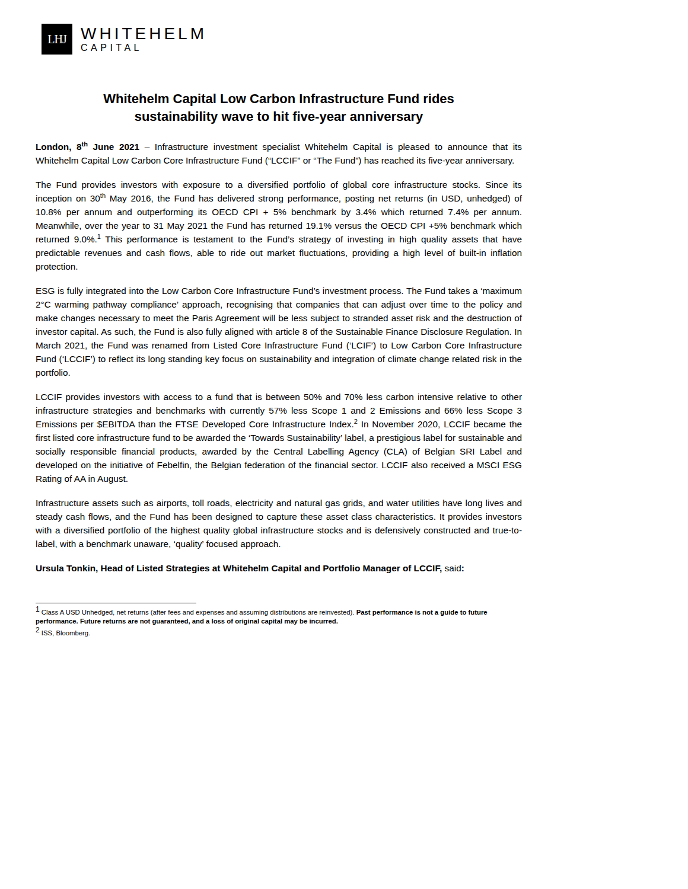LHJ
WHITEHELM
CAPITAL
Whitehelm Capital Low Carbon Infrastructure Fund rides
sustainability wave to hit five-year anniversary
London, 8th June 2021 – Infrastructure investment specialist Whitehelm Capital is pleased to announce that its Whitehelm Capital Low Carbon Core Infrastructure Fund (“LCCIF” or “The Fund”) has reached its five-year anniversary.
The Fund provides investors with exposure to a diversified portfolio of global core infrastructure stocks. Since its inception on 30th May 2016, the Fund has delivered strong performance, posting net returns (in USD, unhedged) of 10.8% per annum and outperforming its OECD CPI + 5% benchmark by 3.4% which returned 7.4% per annum. Meanwhile, over the year to 31 May 2021 the Fund has returned 19.1% versus the OECD CPI +5% benchmark which returned 9.0%.1 This performance is testament to the Fund’s strategy of investing in high quality assets that have predictable revenues and cash flows, able to ride out market fluctuations, providing a high level of built-in inflation protection.
ESG is fully integrated into the Low Carbon Core Infrastructure Fund’s investment process. The Fund takes a ‘maximum 2°C warming pathway compliance’ approach, recognising that companies that can adjust over time to the policy and make changes necessary to meet the Paris Agreement will be less subject to stranded asset risk and the destruction of investor capital. As such, the Fund is also fully aligned with article 8 of the Sustainable Finance Disclosure Regulation. In March 2021, the Fund was renamed from Listed Core Infrastructure Fund (‘LCIF’) to Low Carbon Core Infrastructure Fund (‘LCCIF’) to reflect its long standing key focus on sustainability and integration of climate change related risk in the portfolio.
LCCIF provides investors with access to a fund that is between 50% and 70% less carbon intensive relative to other infrastructure strategies and benchmarks with currently 57% less Scope 1 and 2 Emissions and 66% less Scope 3 Emissions per $EBITDA than the FTSE Developed Core Infrastructure Index.2 In November 2020, LCCIF became the first listed core infrastructure fund to be awarded the ‘Towards Sustainability’ label, a prestigious label for sustainable and socially responsible financial products, awarded by the Central Labelling Agency (CLA) of Belgian SRI Label and developed on the initiative of Febelfin, the Belgian federation of the financial sector. LCCIF also received a MSCI ESG Rating of AA in August.
Infrastructure assets such as airports, toll roads, electricity and natural gas grids, and water utilities have long lives and steady cash flows, and the Fund has been designed to capture these asset class characteristics. It provides investors with a diversified portfolio of the highest quality global infrastructure stocks and is defensively constructed and true-to-label, with a benchmark unaware, ‘quality’ focused approach.
Ursula Tonkin, Head of Listed Strategies at Whitehelm Capital and Portfolio Manager of LCCIF, said:
1 Class A USD Unhedged, net returns (after fees and expenses and assuming distributions are reinvested). Past performance is not a guide to future performance. Future returns are not guaranteed, and a loss of original capital may be incurred.
2 ISS, Bloomberg.